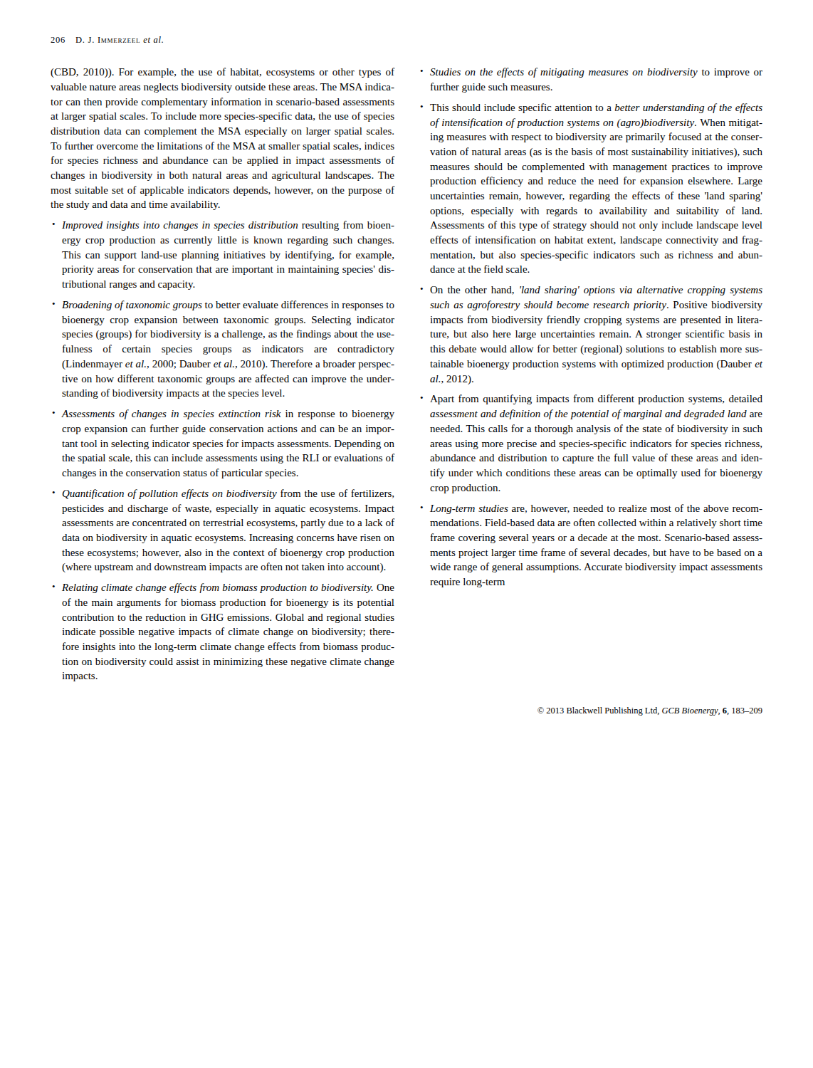206 D. J. Immerzeel et al.
(CBD, 2010)). For example, the use of habitat, ecosystems or other types of valuable nature areas neglects biodiversity outside these areas. The MSA indicator can then provide complementary information in scenario-based assessments at larger spatial scales. To include more species-specific data, the use of species distribution data can complement the MSA especially on larger spatial scales. To further overcome the limitations of the MSA at smaller spatial scales, indices for species richness and abundance can be applied in impact assessments of changes in biodiversity in both natural areas and agricultural landscapes. The most suitable set of applicable indicators depends, however, on the purpose of the study and data and time availability.
Improved insights into changes in species distribution resulting from bioenergy crop production as currently little is known regarding such changes. This can support land-use planning initiatives by identifying, for example, priority areas for conservation that are important in maintaining species' distributional ranges and capacity.
Broadening of taxonomic groups to better evaluate differences in responses to bioenergy crop expansion between taxonomic groups. Selecting indicator species (groups) for biodiversity is a challenge, as the findings about the usefulness of certain species groups as indicators are contradictory (Lindenmayer et al., 2000; Dauber et al., 2010). Therefore a broader perspective on how different taxonomic groups are affected can improve the understanding of biodiversity impacts at the species level.
Assessments of changes in species extinction risk in response to bioenergy crop expansion can further guide conservation actions and can be an important tool in selecting indicator species for impacts assessments. Depending on the spatial scale, this can include assessments using the RLI or evaluations of changes in the conservation status of particular species.
Quantification of pollution effects on biodiversity from the use of fertilizers, pesticides and discharge of waste, especially in aquatic ecosystems. Impact assessments are concentrated on terrestrial ecosystems, partly due to a lack of data on biodiversity in aquatic ecosystems. Increasing concerns have risen on these ecosystems; however, also in the context of bioenergy crop production (where upstream and downstream impacts are often not taken into account).
Relating climate change effects from biomass production to biodiversity. One of the main arguments for biomass production for bioenergy is its potential contribution to the reduction in GHG emissions. Global and regional studies indicate possible negative impacts of climate change on biodiversity; therefore insights into the long-term climate change effects from biomass production on biodiversity could assist in minimizing these negative climate change impacts.
Studies on the effects of mitigating measures on biodiversity to improve or further guide such measures.
This should include specific attention to a better understanding of the effects of intensification of production systems on (agro)biodiversity. When mitigating measures with respect to biodiversity are primarily focused at the conservation of natural areas (as is the basis of most sustainability initiatives), such measures should be complemented with management practices to improve production efficiency and reduce the need for expansion elsewhere. Large uncertainties remain, however, regarding the effects of these 'land sparing' options, especially with regards to availability and suitability of land. Assessments of this type of strategy should not only include landscape level effects of intensification on habitat extent, landscape connectivity and fragmentation, but also species-specific indicators such as richness and abundance at the field scale.
On the other hand, 'land sharing' options via alternative cropping systems such as agroforestry should become research priority. Positive biodiversity impacts from biodiversity friendly cropping systems are presented in literature, but also here large uncertainties remain. A stronger scientific basis in this debate would allow for better (regional) solutions to establish more sustainable bioenergy production systems with optimized production (Dauber et al., 2012).
Apart from quantifying impacts from different production systems, detailed assessment and definition of the potential of marginal and degraded land are needed. This calls for a thorough analysis of the state of biodiversity in such areas using more precise and species-specific indicators for species richness, abundance and distribution to capture the full value of these areas and identify under which conditions these areas can be optimally used for bioenergy crop production.
Long-term studies are, however, needed to realize most of the above recommendations. Field-based data are often collected within a relatively short time frame covering several years or a decade at the most. Scenario-based assessments project larger time frame of several decades, but have to be based on a wide range of general assumptions. Accurate biodiversity impact assessments require long-term
© 2013 Blackwell Publishing Ltd, GCB Bioenergy, 6, 183–209